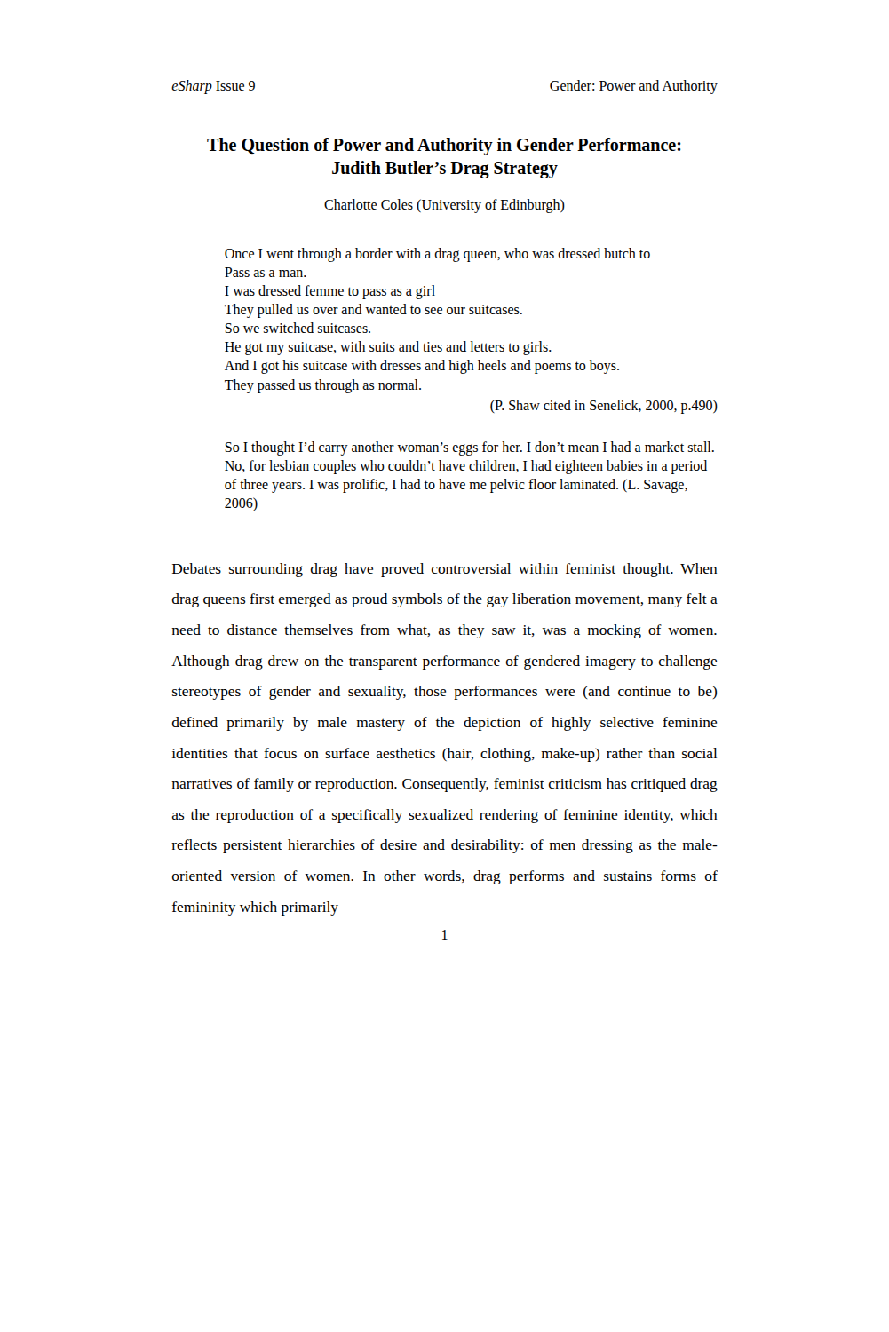eSharp Issue 9 Gender: Power and Authority
The Question of Power and Authority in Gender Performance: Judith Butler’s Drag Strategy
Charlotte Coles (University of Edinburgh)
Once I went through a border with a drag queen, who was dressed butch to
Pass as a man.
I was dressed femme to pass as a girl
They pulled us over and wanted to see our suitcases.
So we switched suitcases.
He got my suitcase, with suits and ties and letters to girls.
And I got his suitcase with dresses and high heels and poems to boys.
They passed us through as normal.
(P. Shaw cited in Senelick, 2000, p.490)
So I thought I’d carry another woman’s eggs for her. I don’t mean I had a market stall. No, for lesbian couples who couldn’t have children, I had eighteen babies in a period of three years. I was prolific, I had to have me pelvic floor laminated. (L. Savage, 2006)
Debates surrounding drag have proved controversial within feminist thought. When drag queens first emerged as proud symbols of the gay liberation movement, many felt a need to distance themselves from what, as they saw it, was a mocking of women. Although drag drew on the transparent performance of gendered imagery to challenge stereotypes of gender and sexuality, those performances were (and continue to be) defined primarily by male mastery of the depiction of highly selective feminine identities that focus on surface aesthetics (hair, clothing, make-up) rather than social narratives of family or reproduction. Consequently, feminist criticism has critiqued drag as the reproduction of a specifically sexualized rendering of feminine identity, which reflects persistent hierarchies of desire and desirability: of men dressing as the male-oriented version of women. In other words, drag performs and sustains forms of femininity which primarily
1